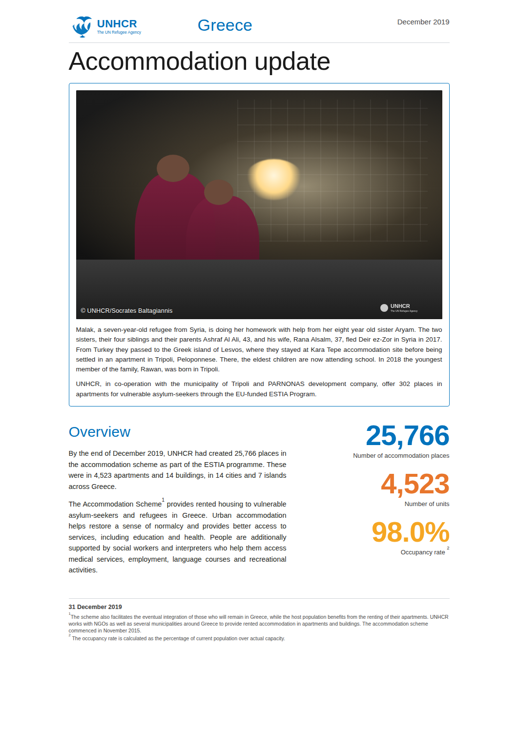UNHCR The UN Refugee Agency
Greece
December 2019
Accommodation update
© UNHCR/Socrates Baltagiannis
UNHCR The UN Refugee Agency
Malak, a seven-year-old refugee from Syria, is doing her homework with help from her eight year old sister Aryam. The two sisters, their four siblings and their parents Ashraf Al Ali, 43, and his wife, Rana Alsalm, 37, fled Deir ez-Zor in Syria in 2017. From Turkey they passed to the Greek island of Lesvos, where they stayed at Kara Tepe accommodation site before being settled in an apartment in Tripoli, Peloponnese. There, the eldest children are now attending school. In 2018 the youngest member of the family, Rawan, was born in Tripoli.
UNHCR, in co-operation with the municipality of Tripoli and PARNONAS development company, offer 302 places in apartments for vulnerable asylum-seekers through the EU-funded ESTIA Program.
Overview
By the end of December 2019, UNHCR had created 25,766 places in the accommodation scheme as part of the ESTIA programme. These were in 4,523 apartments and 14 buildings, in 14 cities and 7 islands across Greece.
The Accommodation Scheme1 provides rented housing to vulnerable asylum-seekers and refugees in Greece. Urban accommodation helps restore a sense of normalcy and provides better access to services, including education and health. People are additionally supported by social workers and interpreters who help them access medical services, employment, language courses and recreational activities.
25,766
Number of accommodation places
4,523
Number of units
98.0%
Occupancy rate 2
31 December 2019
1The scheme also facilitates the eventual integration of those who will remain in Greece, while the host population benefits from the renting of their apartments. UNHCR works with NGOs as well as several municipalities around Greece to provide rented accommodation in apartments and buildings. The accommodation scheme commenced in November 2015.
2 The occupancy rate is calculated as the percentage of current population over actual capacity.